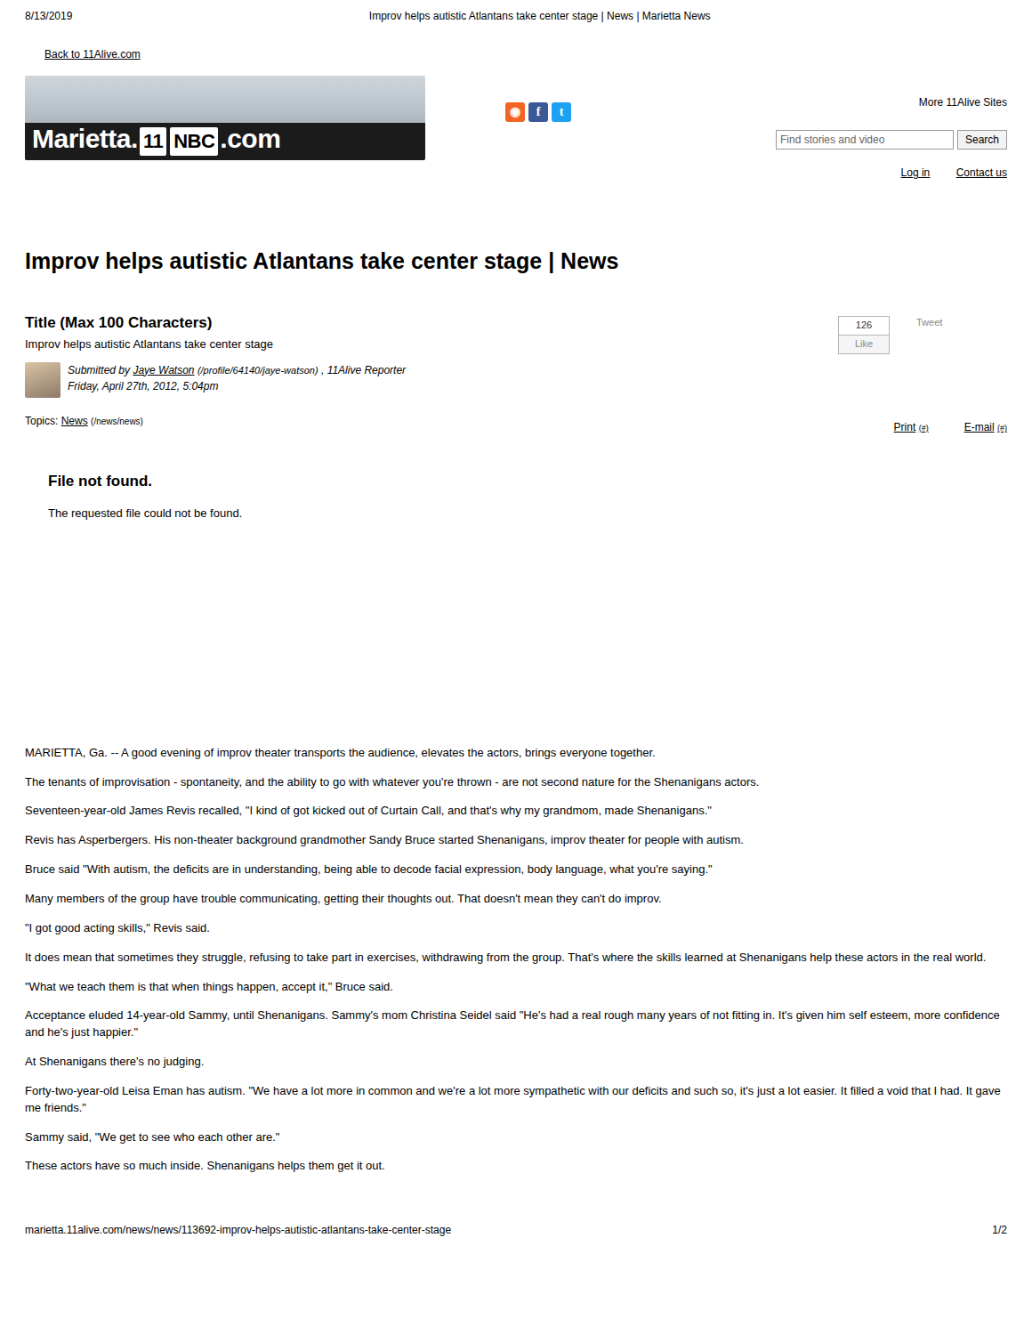8/13/2019
Improv helps autistic Atlantans take center stage | News | Marietta News
Back to 11Alive.com
Marietta.11 NBC.com
◉ f t
More 11Alive Sites
Search
Log in Contact us
Improv helps autistic Atlantans take center stage | News
Title (Max 100 Characters)
Improv helps autistic Atlantans take center stage
Submitted by Jaye Watson (/profile/64140/jaye-watson) , 11Alive Reporter
Friday, April 27th, 2012, 5:04pm
Topics: News (/news/news)
126
Like
Tweet
Print (#) E-mail (#)
File not found.
The requested file could not be found.
MARIETTA, Ga. -- A good evening of improv theater transports the audience, elevates the actors, brings everyone together.
The tenants of improvisation - spontaneity, and the ability to go with whatever you're thrown - are not second nature for the Shenanigans actors.
Seventeen-year-old James Revis recalled, "I kind of got kicked out of Curtain Call, and that's why my grandmom, made Shenanigans."
Revis has Asperbergers. His non-theater background grandmother Sandy Bruce started Shenanigans, improv theater for people with autism.
Bruce said "With autism, the deficits are in understanding, being able to decode facial expression, body language, what you're saying."
Many members of the group have trouble communicating, getting their thoughts out. That doesn't mean they can't do improv.
"I got good acting skills," Revis said.
It does mean that sometimes they struggle, refusing to take part in exercises, withdrawing from the group. That's where the skills learned at Shenanigans help these actors in the real world.
"What we teach them is that when things happen, accept it," Bruce said.
Acceptance eluded 14-year-old Sammy, until Shenanigans. Sammy's mom Christina Seidel said "He's had a real rough many years of not fitting in. It's given him self esteem, more confidence and he's just happier."
At Shenanigans there's no judging.
Forty-two-year-old Leisa Eman has autism. "We have a lot more in common and we're a lot more sympathetic with our deficits and such so, it's just a lot easier. It filled a void that I had. It gave me friends."
Sammy said, "We get to see who each other are."
These actors have so much inside. Shenanigans helps them get it out.
marietta.11alive.com/news/news/113692-improv-helps-autistic-atlantans-take-center-stage
1/2